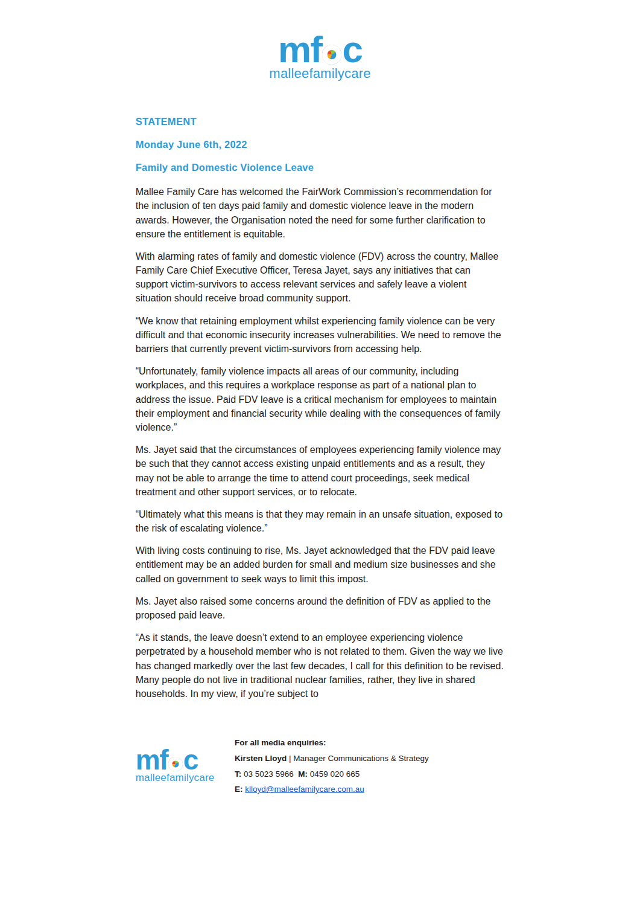mf c
mallee familycare
STATEMENT
Monday June 6th, 2022
Family and Domestic Violence Leave
Mallee Family Care has welcomed the FairWork Commission’s recommendation for the inclusion of ten days paid family and domestic violence leave in the modern awards. However, the Organisation noted the need for some further clarification to ensure the entitlement is equitable.
With alarming rates of family and domestic violence (FDV) across the country, Mallee Family Care Chief Executive Officer, Teresa Jayet, says any initiatives that can support victim-survivors to access relevant services and safely leave a violent situation should receive broad community support.
“We know that retaining employment whilst experiencing family violence can be very difficult and that economic insecurity increases vulnerabilities. We need to remove the barriers that currently prevent victim-survivors from accessing help.
“Unfortunately, family violence impacts all areas of our community, including workplaces, and this requires a workplace response as part of a national plan to address the issue. Paid FDV leave is a critical mechanism for employees to maintain their employment and financial security while dealing with the consequences of family violence.”
Ms. Jayet said that the circumstances of employees experiencing family violence may be such that they cannot access existing unpaid entitlements and as a result, they may not be able to arrange the time to attend court proceedings, seek medical treatment and other support services, or to relocate.
“Ultimately what this means is that they may remain in an unsafe situation, exposed to the risk of escalating violence.”
With living costs continuing to rise, Ms. Jayet acknowledged that the FDV paid leave entitlement may be an added burden for small and medium size businesses and she called on government to seek ways to limit this impost.
Ms. Jayet also raised some concerns around the definition of FDV as applied to the proposed paid leave.
“As it stands, the leave doesn’t extend to an employee experiencing violence perpetrated by a household member who is not related to them. Given the way we live has changed markedly over the last few decades, I call for this definition to be revised. Many people do not live in traditional nuclear families, rather, they live in shared households. In my view, if you’re subject to
mf c
mallee familycare
For all media enquiries:
Kirsten Lloyd | Manager Communications & Strategy
T: 03 5023 5966 M: 0459 020 665
E: klloyd@malleefamilycare.com.au